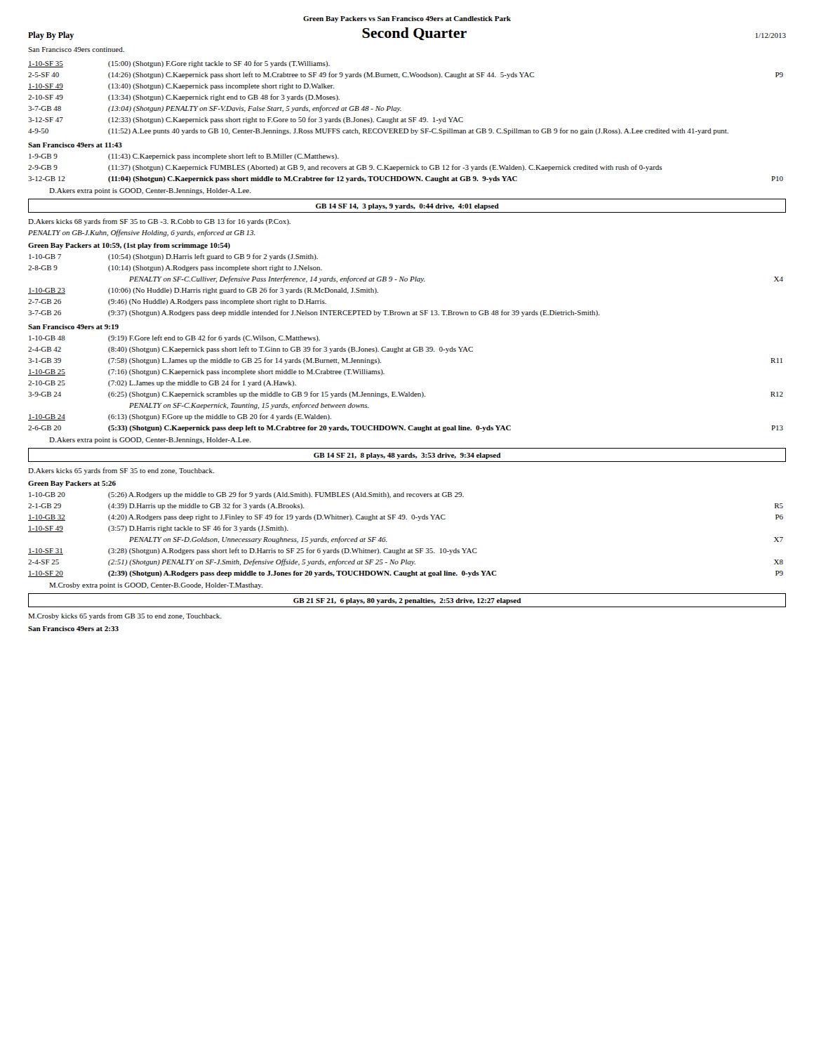Green Bay Packers vs San Francisco 49ers at Candlestick Park
Play By Play
Second Quarter
1/12/2013
San Francisco 49ers continued.
| 1-10-SF 35 | (15:00) (Shotgun) F.Gore right tackle to SF 40 for 5 yards (T.Williams). | |
| 2-5-SF 40 | (14:26) (Shotgun) C.Kaepernick pass short left to M.Crabtree to SF 49 for 9 yards (M.Burnett, C.Woodson). Caught at SF 44. 5-yds YAC | P9 |
| 1-10-SF 49 | (13:40) (Shotgun) C.Kaepernick pass incomplete short right to D.Walker. | |
| 2-10-SF 49 | (13:34) (Shotgun) C.Kaepernick right end to GB 48 for 3 yards (D.Moses). | |
| 3-7-GB 48 | (13:04) (Shotgun) PENALTY on SF-V.Davis, False Start, 5 yards, enforced at GB 48 - No Play. | |
| 3-12-SF 47 | (12:33) (Shotgun) C.Kaepernick pass short right to F.Gore to 50 for 3 yards (B.Jones). Caught at SF 49. 1-yd YAC | |
| 4-9-50 | (11:52) A.Lee punts 40 yards to GB 10, Center-B.Jennings. J.Ross MUFFS catch, RECOVERED by SF-C.Spillman at GB 9. C.Spillman to GB 9 for no gain (J.Ross). A.Lee credited with 41-yard punt. | |
San Francisco 49ers at 11:43
| 1-9-GB 9 | (11:43) C.Kaepernick pass incomplete short left to B.Miller (C.Matthews). | |
| 2-9-GB 9 | (11:37) (Shotgun) C.Kaepernick FUMBLES (Aborted) at GB 9, and recovers at GB 9. C.Kaepernick to GB 12 for -3 yards (E.Walden). C.Kaepernick credited with rush of 0-yards | |
| 3-12-GB 12 | (11:04) (Shotgun) C.Kaepernick pass short middle to M.Crabtree for 12 yards, TOUCHDOWN. Caught at GB 9. 9-yds YAC | P10 |
D.Akers extra point is GOOD, Center-B.Jennings, Holder-A.Lee.
GB 14 SF 14, 3 plays, 9 yards, 0:44 drive, 4:01 elapsed
D.Akers kicks 68 yards from SF 35 to GB -3. R.Cobb to GB 13 for 16 yards (P.Cox).
PENALTY on GB-J.Kuhn, Offensive Holding, 6 yards, enforced at GB 13.
Green Bay Packers at 10:59, (1st play from scrimmage 10:54)
| 1-10-GB 7 | (10:54) (Shotgun) D.Harris left guard to GB 9 for 2 yards (J.Smith). | |
| 2-8-GB 9 | (10:14) (Shotgun) A.Rodgers pass incomplete short right to J.Nelson. | |
| | PENALTY on SF-C.Culliver, Defensive Pass Interference, 14 yards, enforced at GB 9 - No Play. | X4 |
| 1-10-GB 23 | (10:06) (No Huddle) D.Harris right guard to GB 26 for 3 yards (R.McDonald, J.Smith). | |
| 2-7-GB 26 | (9:46) (No Huddle) A.Rodgers pass incomplete short right to D.Harris. | |
| 3-7-GB 26 | (9:37) (Shotgun) A.Rodgers pass deep middle intended for J.Nelson INTERCEPTED by T.Brown at SF 13. T.Brown to GB 48 for 39 yards (E.Dietrich-Smith). | |
San Francisco 49ers at 9:19
| 1-10-GB 48 | (9:19) F.Gore left end to GB 42 for 6 yards (C.Wilson, C.Matthews). | |
| 2-4-GB 42 | (8:40) (Shotgun) C.Kaepernick pass short left to T.Ginn to GB 39 for 3 yards (B.Jones). Caught at GB 39. 0-yds YAC | |
| 3-1-GB 39 | (7:58) (Shotgun) L.James up the middle to GB 25 for 14 yards (M.Burnett, M.Jennings). | R11 |
| 1-10-GB 25 | (7:16) (Shotgun) C.Kaepernick pass incomplete short middle to M.Crabtree (T.Williams). | |
| 2-10-GB 25 | (7:02) L.James up the middle to GB 24 for 1 yard (A.Hawk). | |
| 3-9-GB 24 | (6:25) (Shotgun) C.Kaepernick scrambles up the middle to GB 9 for 15 yards (M.Jennings, E.Walden). | R12 |
| | PENALTY on SF-C.Kaepernick, Taunting, 15 yards, enforced between downs. | |
| 1-10-GB 24 | (6:13) (Shotgun) F.Gore up the middle to GB 20 for 4 yards (E.Walden). | |
| 2-6-GB 20 | (5:33) (Shotgun) C.Kaepernick pass deep left to M.Crabtree for 20 yards, TOUCHDOWN. Caught at goal line. 0-yds YAC | P13 |
D.Akers extra point is GOOD, Center-B.Jennings, Holder-A.Lee.
GB 14 SF 21, 8 plays, 48 yards, 3:53 drive, 9:34 elapsed
D.Akers kicks 65 yards from SF 35 to end zone, Touchback.
Green Bay Packers at 5:26
| 1-10-GB 20 | (5:26) A.Rodgers up the middle to GB 29 for 9 yards (Ald.Smith). FUMBLES (Ald.Smith), and recovers at GB 29. | |
| 2-1-GB 29 | (4:39) D.Harris up the middle to GB 32 for 3 yards (A.Brooks). | R5 |
| 1-10-GB 32 | (4:20) A.Rodgers pass deep right to J.Finley to SF 49 for 19 yards (D.Whitner). Caught at SF 49. 0-yds YAC | P6 |
| 1-10-SF 49 | (3:57) D.Harris right tackle to SF 46 for 3 yards (J.Smith). | |
| | PENALTY on SF-D.Goldson, Unnecessary Roughness, 15 yards, enforced at SF 46. | X7 |
| 1-10-SF 31 | (3:28) (Shotgun) A.Rodgers pass short left to D.Harris to SF 25 for 6 yards (D.Whitner). Caught at SF 35. 10-yds YAC | |
| 2-4-SF 25 | (2:51) (Shotgun) PENALTY on SF-J.Smith, Defensive Offside, 5 yards, enforced at SF 25 - No Play. | X8 |
| 1-10-SF 20 | (2:39) (Shotgun) A.Rodgers pass deep middle to J.Jones for 20 yards, TOUCHDOWN. Caught at goal line. 0-yds YAC | P9 |
M.Crosby extra point is GOOD, Center-B.Goode, Holder-T.Masthay.
GB 21 SF 21, 6 plays, 80 yards, 2 penalties, 2:53 drive, 12:27 elapsed
M.Crosby kicks 65 yards from GB 35 to end zone, Touchback.
San Francisco 49ers at 2:33